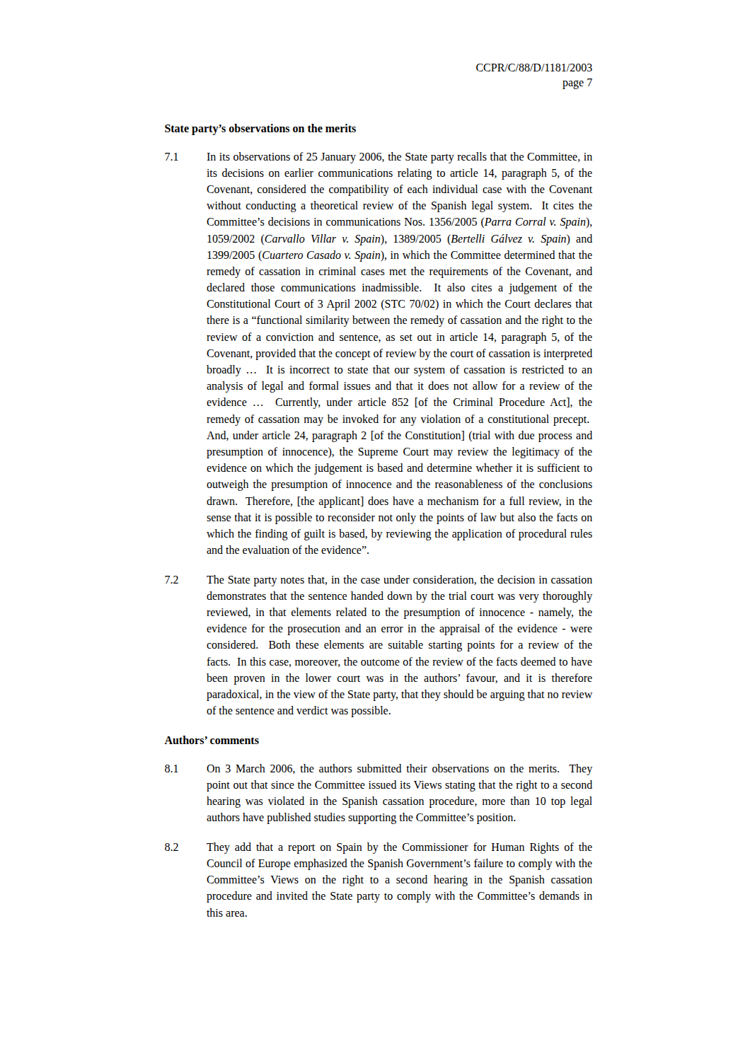CCPR/C/88/D/1181/2003
page 7
State party’s observations on the merits
7.1 In its observations of 25 January 2006, the State party recalls that the Committee, in its decisions on earlier communications relating to article 14, paragraph 5, of the Covenant, considered the compatibility of each individual case with the Covenant without conducting a theoretical review of the Spanish legal system. It cites the Committee’s decisions in communications Nos. 1356/2005 (Parra Corral v. Spain), 1059/2002 (Carvallo Villar v. Spain), 1389/2005 (Bertelli Gálvez v. Spain) and 1399/2005 (Cuartero Casado v. Spain), in which the Committee determined that the remedy of cassation in criminal cases met the requirements of the Covenant, and declared those communications inadmissible. It also cites a judgement of the Constitutional Court of 3 April 2002 (STC 70/02) in which the Court declares that there is a “functional similarity between the remedy of cassation and the right to the review of a conviction and sentence, as set out in article 14, paragraph 5, of the Covenant, provided that the concept of review by the court of cassation is interpreted broadly … It is incorrect to state that our system of cassation is restricted to an analysis of legal and formal issues and that it does not allow for a review of the evidence … Currently, under article 852 [of the Criminal Procedure Act], the remedy of cassation may be invoked for any violation of a constitutional precept. And, under article 24, paragraph 2 [of the Constitution] (trial with due process and presumption of innocence), the Supreme Court may review the legitimacy of the evidence on which the judgement is based and determine whether it is sufficient to outweigh the presumption of innocence and the reasonableness of the conclusions drawn. Therefore, [the applicant] does have a mechanism for a full review, in the sense that it is possible to reconsider not only the points of law but also the facts on which the finding of guilt is based, by reviewing the application of procedural rules and the evaluation of the evidence”.
7.2 The State party notes that, in the case under consideration, the decision in cassation demonstrates that the sentence handed down by the trial court was very thoroughly reviewed, in that elements related to the presumption of innocence - namely, the evidence for the prosecution and an error in the appraisal of the evidence - were considered. Both these elements are suitable starting points for a review of the facts. In this case, moreover, the outcome of the review of the facts deemed to have been proven in the lower court was in the authors’ favour, and it is therefore paradoxical, in the view of the State party, that they should be arguing that no review of the sentence and verdict was possible.
Authors’ comments
8.1 On 3 March 2006, the authors submitted their observations on the merits. They point out that since the Committee issued its Views stating that the right to a second hearing was violated in the Spanish cassation procedure, more than 10 top legal authors have published studies supporting the Committee’s position.
8.2 They add that a report on Spain by the Commissioner for Human Rights of the Council of Europe emphasized the Spanish Government’s failure to comply with the Committee’s Views on the right to a second hearing in the Spanish cassation procedure and invited the State party to comply with the Committee’s demands in this area.